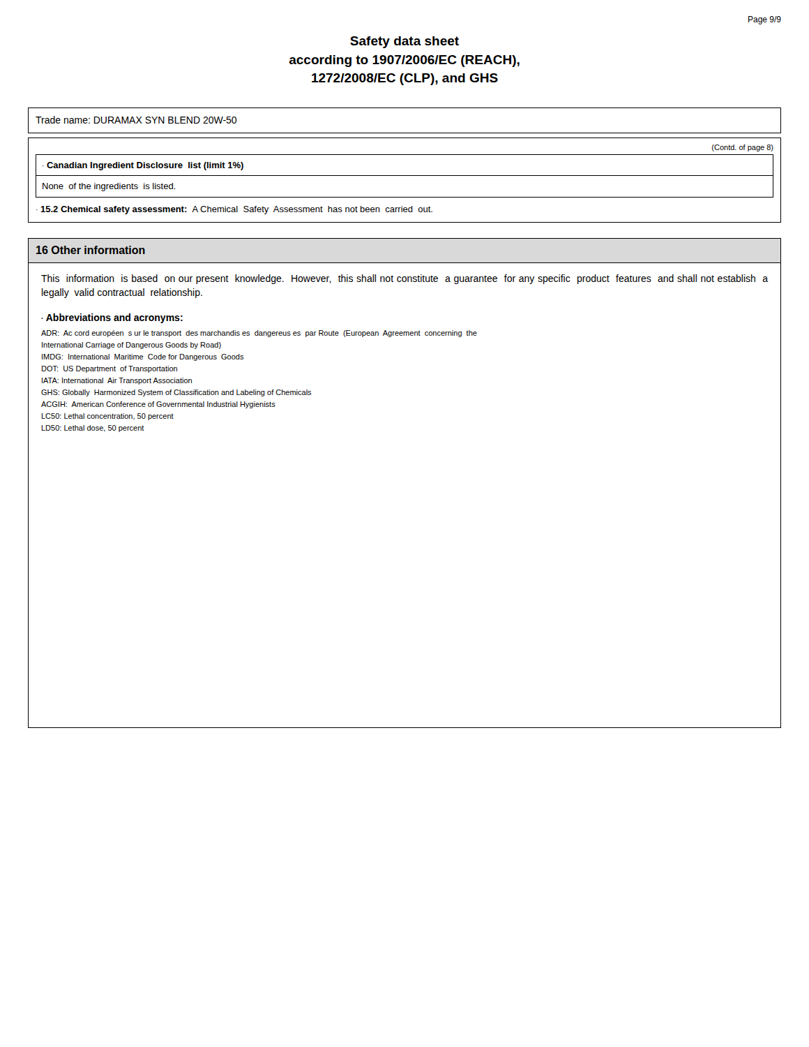Page 9/9
Safety data sheet
according to 1907/2006/EC (REACH),
1272/2008/EC (CLP), and GHS
Trade name: DURAMAX SYN BLEND 20W-50
(Contd. of page 8)
· Canadian Ingredient Disclosure list (limit 1%)
None of the ingredients is listed.
· 15.2 Chemical safety assessment: A Chemical Safety Assessment has not been carried out.
16 Other information
This information is based on our present knowledge. However, this shall not constitute a guarantee for any specific product features and shall not establish a legally valid contractual relationship.
· Abbreviations and acronyms:
ADR: Ac cord européen s ur le transport des marchandis es dangereus es par Route (European Agreement concerning the
International Carriage of Dangerous Goods by Road)
IMDG: International Maritime Code for Dangerous Goods
DOT: US Department of Transportation
IATA: International Air Transport Association
GHS: Globally Harmonized System of Classification and Labeling of Chemicals
ACGIH: American Conference of Governmental Industrial Hygienists
LC50: Lethal concentration, 50 percent
LD50: Lethal dose, 50 percent